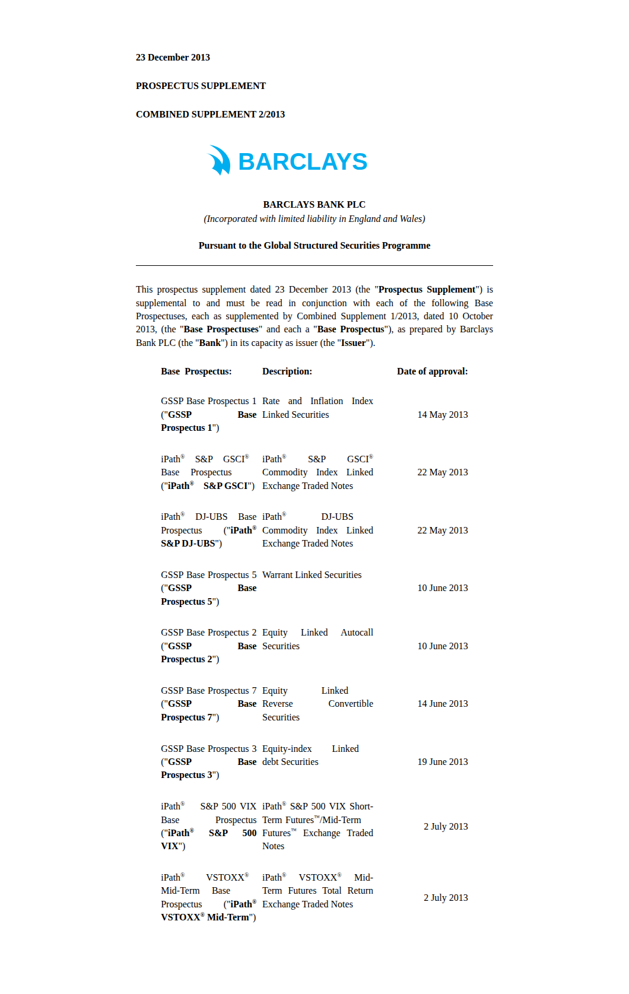23 December 2013
PROSPECTUS SUPPLEMENT
COMBINED SUPPLEMENT 2/2013
BARCLAYS
BARCLAYS BANK PLC
(Incorporated with limited liability in England and Wales)
Pursuant to the Global Structured Securities Programme
This prospectus supplement dated 23 December 2013 (the "Prospectus Supplement") is supplemental to and must be read in conjunction with each of the following Base Prospectuses, each as supplemented by Combined Supplement 1/2013, dated 10 October 2013, (the "Base Prospectuses" and each a "Base Prospectus"), as prepared by Barclays Bank PLC (the "Bank") in its capacity as issuer (the "Issuer").
| Base Prospectus: | Description: | Date of approval: |
| --- | --- | --- |
| GSSP Base Prospectus 1 (" GSSP Base Prospectus 1 ") | Rate and Inflation Index Linked Securities | 14 May 2013 |
| iPath ® S&P GSCI ® Base Prospectus (" iPath ® S&P GSCI ") | iPath ® S&P GSCI ® Commodity Index Linked Exchange Traded Notes | 22 May 2013 |
| iPath ® DJ-UBS Base Prospectus (" iPath ® S&P DJ-UBS ") | iPath ® DJ-UBS Commodity Index Linked Exchange Traded Notes | 22 May 2013 |
| GSSP Base Prospectus 5 (" GSSP Base Prospectus 5 ") | Warrant Linked Securities | 10 June 2013 |
| GSSP Base Prospectus 2 (" GSSP Base Prospectus 2 ") | Equity Linked Autocall Securities | 10 June 2013 |
| GSSP Base Prospectus 7 (" GSSP Base Prospectus 7 ") | Equity Linked Reverse Convertible Securities | 14 June 2013 |
| GSSP Base Prospectus 3 (" GSSP Base Prospectus 3 ") | Equity-index Linked debt Securities | 19 June 2013 |
| iPath ® S&P 500 VIX Base Prospectus (" iPath ® S&P 500 VIX ") | iPath ® S&P 500 VIX Short-Term Futures ™ /Mid-Term Futures ™ Exchange Traded Notes | 2 July 2013 |
| iPath ® VSTOXX ® Mid-Term Base Prospectus (" iPath ® VSTOXX ® Mid-Term ") | iPath ® VSTOXX ® Mid-Term Futures Total Return Exchange Traded Notes | 2 July 2013 |